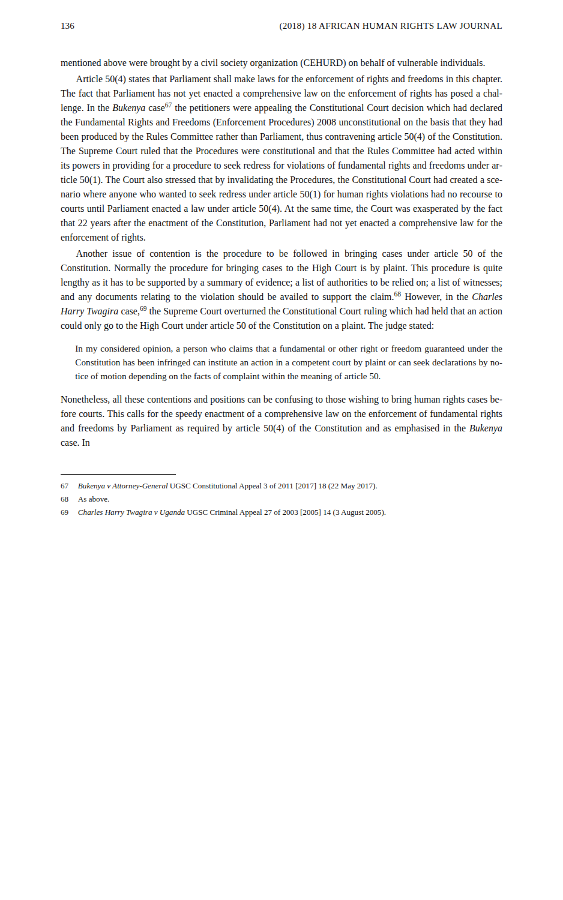136 (2018) 18 African Human Rights Law Journal
mentioned above were brought by a civil society organization (CEHURD) on behalf of vulnerable individuals.
Article 50(4) states that Parliament shall make laws for the enforcement of rights and freedoms in this chapter. The fact that Parliament has not yet enacted a comprehensive law on the enforcement of rights has posed a challenge. In the Bukenya case67 the petitioners were appealing the Constitutional Court decision which had declared the Fundamental Rights and Freedoms (Enforcement Procedures) 2008 unconstitutional on the basis that they had been produced by the Rules Committee rather than Parliament, thus contravening article 50(4) of the Constitution. The Supreme Court ruled that the Procedures were constitutional and that the Rules Committee had acted within its powers in providing for a procedure to seek redress for violations of fundamental rights and freedoms under article 50(1). The Court also stressed that by invalidating the Procedures, the Constitutional Court had created a scenario where anyone who wanted to seek redress under article 50(1) for human rights violations had no recourse to courts until Parliament enacted a law under article 50(4). At the same time, the Court was exasperated by the fact that 22 years after the enactment of the Constitution, Parliament had not yet enacted a comprehensive law for the enforcement of rights.
Another issue of contention is the procedure to be followed in bringing cases under article 50 of the Constitution. Normally the procedure for bringing cases to the High Court is by plaint. This procedure is quite lengthy as it has to be supported by a summary of evidence; a list of authorities to be relied on; a list of witnesses; and any documents relating to the violation should be availed to support the claim.68 However, in the Charles Harry Twagira case,69 the Supreme Court overturned the Constitutional Court ruling which had held that an action could only go to the High Court under article 50 of the Constitution on a plaint. The judge stated:
In my considered opinion, a person who claims that a fundamental or other right or freedom guaranteed under the Constitution has been infringed can institute an action in a competent court by plaint or can seek declarations by notice of motion depending on the facts of complaint within the meaning of article 50.
Nonetheless, all these contentions and positions can be confusing to those wishing to bring human rights cases before courts. This calls for the speedy enactment of a comprehensive law on the enforcement of fundamental rights and freedoms by Parliament as required by article 50(4) of the Constitution and as emphasised in the Bukenya case. In
67 Bukenya v Attorney-General UGSC Constitutional Appeal 3 of 2011 [2017] 18 (22 May 2017).
68 As above.
69 Charles Harry Twagira v Uganda UGSC Criminal Appeal 27 of 2003 [2005] 14 (3 August 2005).